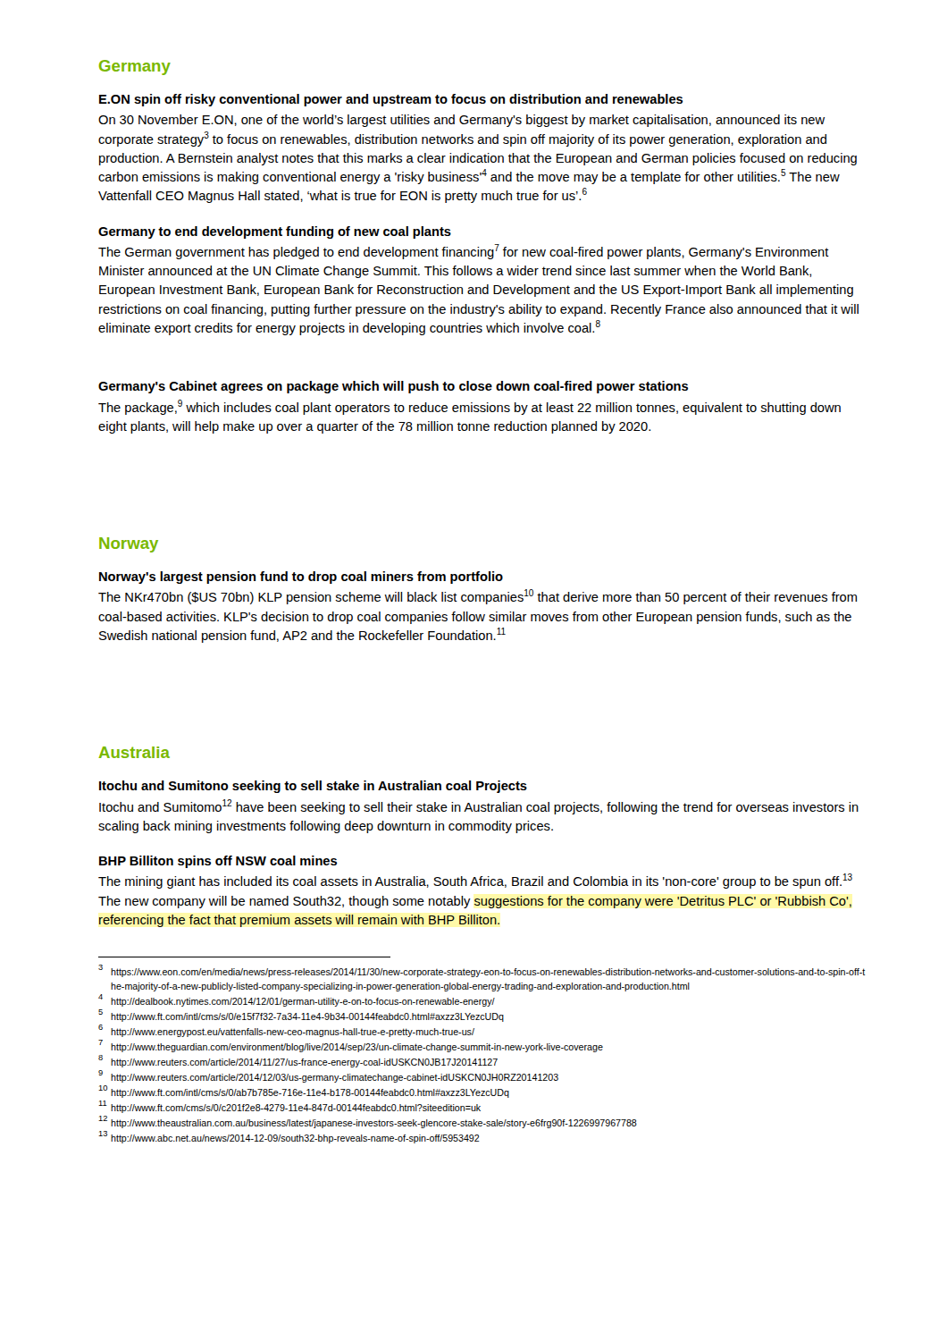Germany
E.ON spin off risky conventional power and upstream to focus on distribution and renewables
On 30 November E.ON, one of the world’s largest utilities and Germany's biggest by market capitalisation, announced its new corporate strategy3 to focus on renewables, distribution networks and spin off majority of its power generation, exploration and production. A Bernstein analyst notes that this marks a clear indication that the European and German policies focused on reducing carbon emissions is making conventional energy a 'risky business'4 and the move may be a template for other utilities.5 The new Vattenfall CEO Magnus Hall stated, ‘what is true for EON is pretty much true for us’.6
Germany to end development funding of new coal plants
The German government has pledged to end development financing7 for new coal-fired power plants, Germany's Environment Minister announced at the UN Climate Change Summit. This follows a wider trend since last summer when the World Bank, European Investment Bank, European Bank for Reconstruction and Development and the US Export-Import Bank all implementing restrictions on coal financing, putting further pressure on the industry's ability to expand. Recently France also announced that it will eliminate export credits for energy projects in developing countries which involve coal.8
Germany's Cabinet agrees on package which will push to close down coal-fired power stations
The package,9 which includes coal plant operators to reduce emissions by at least 22 million tonnes, equivalent to shutting down eight plants, will help make up over a quarter of the 78 million tonne reduction planned by 2020.
Norway
Norway's largest pension fund to drop coal miners from portfolio
The NKr470bn ($US 70bn) KLP pension scheme will black list companies10 that derive more than 50 percent of their revenues from coal-based activities. KLP's decision to drop coal companies follow similar moves from other European pension funds, such as the Swedish national pension fund, AP2 and the Rockefeller Foundation.11
Australia
Itochu and Sumitono seeking to sell stake in Australian coal Projects
Itochu and Sumitomo12 have been seeking to sell their stake in Australian coal projects, following the trend for overseas investors in scaling back mining investments following deep downturn in commodity prices.
BHP Billiton spins off NSW coal mines
The mining giant has included its coal assets in Australia, South Africa, Brazil and Colombia in its 'non-core' group to be spun off.13 The new company will be named South32, though some notably suggestions for the company were 'Detritus PLC' or 'Rubbish Co', referencing the fact that premium assets will remain with BHP Billiton.
https://www.eon.com/en/media/news/press-releases/2014/11/30/new-corporate-strategy-eon-to-focus-on-renewables-distribution-networks-and-customer-solutions-and-to-spin-off-the-majority-of-a-new-publicly-listed-company-specializing-in-power-generation-global-energy-trading-and-exploration-and-production.html
http://dealbook.nytimes.com/2014/12/01/german-utility-e-on-to-focus-on-renewable-energy/
http://www.ft.com/intl/cms/s/0/e15f7f32-7a34-11e4-9b34-00144feabdc0.html#axzz3LYezcUDq
http://www.energypost.eu/vattenfalls-new-ceo-magnus-hall-true-e-pretty-much-true-us/
http://www.theguardian.com/environment/blog/live/2014/sep/23/un-climate-change-summit-in-new-york-live-coverage
http://www.reuters.com/article/2014/11/27/us-france-energy-coal-idUSKCN0JB17J20141127
http://www.reuters.com/article/2014/12/03/us-germany-climatechange-cabinet-idUSKCN0JH0RZ20141203
http://www.ft.com/intl/cms/s/0/ab7b785e-716e-11e4-b178-00144feabdc0.html#axzz3LYezcUDq
http://www.ft.com/cms/s/0/c201f2e8-4279-11e4-847d-00144feabdc0.html?siteedition=uk
http://www.theaustralian.com.au/business/latest/japanese-investors-seek-glencore-stake-sale/story-e6frg90f-1226997967788
http://www.abc.net.au/news/2014-12-09/south32-bhp-reveals-name-of-spin-off/5953492